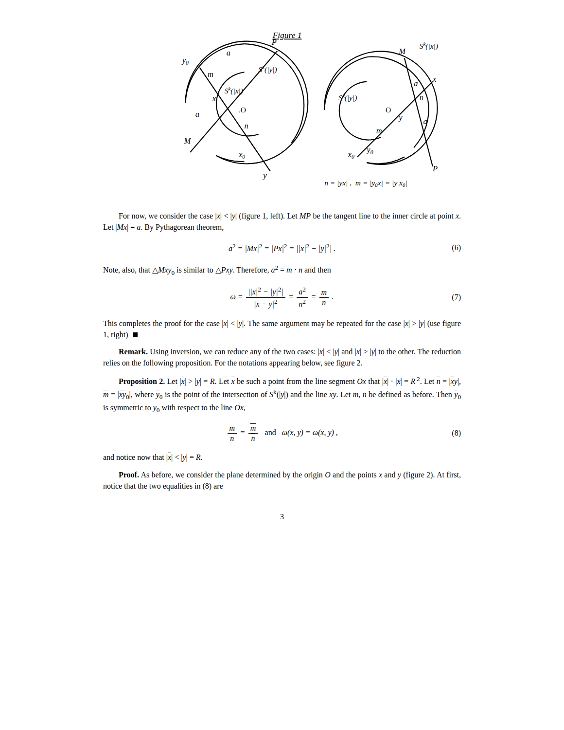y0 a m x a M n x0 y P .O Sk(|y|) Sk(|x|) Figure 1 M a x n y a m y0 x0 P O Sk(|x|) Sk(|y|) n = |yx| , m = |y0x| = |y x0|
For now, we consider the case |x| < |y| (figure 1, left). Let MP be the tangent line to the inner circle at point x. Let |Mx| = a. By Pythagorean theorem,
a2 = |Mx|2 = |Px|2 = ||x|2 − |y|2| . (6)
Note, also, that △Mxy0 is similar to △Pxy. Therefore, a2 = m · n and then
ω = ||x|2 − |y|2||x − y|2 = a2 n2 = mn . (7)
This completes the proof for the case |x| < |y|. The same argument may be repeated for the case |x| > |y| (use figure 1, right)
Remark. Using inversion, we can reduce any of the two cases: |x| < |y| and |x| > |y| to the other. The reduction relies on the following proposition. For the notations appearing below, see figure 2.
Proposition 2. Let |x| > |y| = R. Let x be such a point from the line segment Ox that |x| · |x| = R 2. Let n = |xy|, m = |xy0|, where y0 is the point of the intersection of Sk(|y|) and the line xy. Let m, n be defined as before. Then y0 is symmetric to y0 with respect to the line Ox,
mn = mn and ω(x, y) = ω(x, y) , (8)
and notice now that |x| < |y| = R.
Proof. As before, we consider the plane determined by the origin O and the points x and y (figure 2). At first, notice that the two equalities in (8) are
3